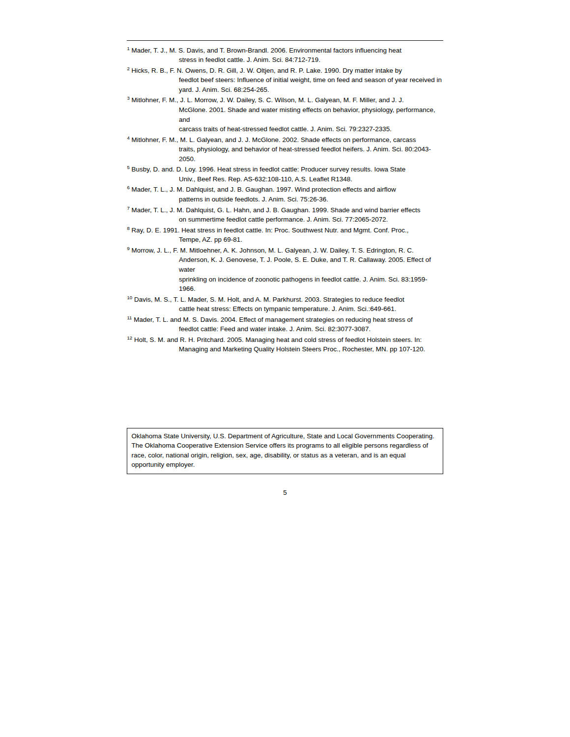1 Mader, T. J., M. S. Davis, and T. Brown-Brandl. 2006. Environmental factors influencing heatstress in feedlot cattle. J. Anim. Sci. 84:712-719.
2 Hicks, R. B., F. N. Owens, D. R. Gill, J. W. Oltjen, and R. P. Lake. 1990. Dry matter intake byfeedlot beef steers: Influence of initial weight, time on feed and season of year received in yard. J. Anim. Sci. 68:254-265.
3 Mitlohner, F. M., J. L. Morrow, J. W. Dailey, S. C. Wilson, M. L. Galyean, M. F. Miller, and J. J.McGlone. 2001. Shade and water misting effects on behavior, physiology, performance, and carcass traits of heat-stressed feedlot cattle. J. Anim. Sci. 79:2327-2335.
4 Mitlohner, F. M., M. L. Galyean, and J. J. McGlone. 2002. Shade effects on performance, carcasstraits, physiology, and behavior of heat-stressed feedlot heifers. J. Anim. Sci. 80:2043-2050.
5 Busby, D. and. D. Loy. 1996. Heat stress in feedlot cattle: Producer survey results. Iowa StateUniv., Beef Res. Rep. AS-632:108-110, A.S. Leaflet R1348.
6 Mader, T. L., J. M. Dahlquist, and J. B. Gaughan. 1997. Wind protection effects and airflowpatterns in outside feedlots. J. Anim. Sci. 75:26-36.
7 Mader, T. L., J. M. Dahlquist, G. L. Hahn, and J. B. Gaughan. 1999. Shade and wind barrier effectson summertime feedlot cattle performance. J. Anim. Sci. 77:2065-2072.
8 Ray, D. E. 1991. Heat stress in feedlot cattle. In: Proc. Southwest Nutr. and Mgmt. Conf. Proc.,Tempe, AZ. pp 69-81.
9 Morrow, J. L., F. M. Mitloehner, A. K. Johnson, M. L. Galyean, J. W. Dailey, T. S. Edrington, R. C.Anderson, K. J. Genovese, T. J. Poole, S. E. Duke, and T. R. Callaway. 2005. Effect of water sprinkling on incidence of zoonotic pathogens in feedlot cattle. J. Anim. Sci. 83:1959-1966.
10 Davis, M. S., T. L. Mader, S. M. Holt, and A. M. Parkhurst. 2003. Strategies to reduce feedlotcattle heat stress: Effects on tympanic temperature. J. Anim. Sci.:649-661.
11 Mader, T. L. and M. S. Davis. 2004. Effect of management strategies on reducing heat stress offeedlot cattle: Feed and water intake. J. Anim. Sci. 82:3077-3087.
12 Holt, S. M. and R. H. Pritchard. 2005. Managing heat and cold stress of feedlot Holstein steers. In:Managing and Marketing Quality Holstein Steers Proc., Rochester, MN. pp 107-120.
Oklahoma State University, U.S. Department of Agriculture, State and Local Governments Cooperating. The Oklahoma Cooperative Extension Service offers its programs to all eligible persons regardless of race, color, national origin, religion, sex, age, disability, or status as a veteran, and is an equal opportunity employer.
5